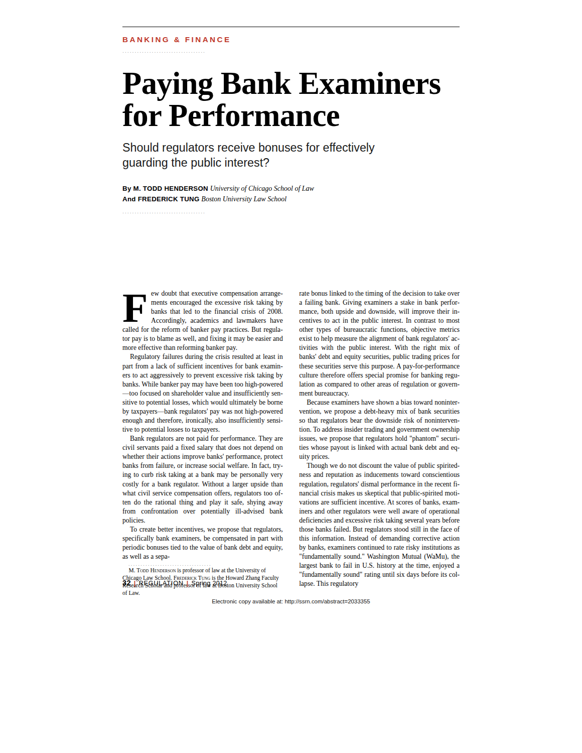Banking & Finance
..................................
Paying Bank Examiners
for Performance
Should regulators receive bonuses for effectively guarding the public interest?
By M. TODD HENDERSON University of Chicago School of Law
And FREDERICK TUNG Boston University Law School
..................................
Few doubt that executive compensation arrangements encouraged the excessive risk taking by banks that led to the financial crisis of 2008. Accordingly, academics and lawmakers have called for the reform of banker pay practices. But regulator pay is to blame as well, and fixing it may be easier and more effective than reforming banker pay.
Regulatory failures during the crisis resulted at least in part from a lack of sufficient incentives for bank examiners to act aggressively to prevent excessive risk taking by banks. While banker pay may have been too high-powered—too focused on shareholder value and insufficiently sensitive to potential losses, which would ultimately be borne by taxpayers—bank regulators' pay was not high-powered enough and therefore, ironically, also insufficiently sensitive to potential losses to taxpayers.
Bank regulators are not paid for performance. They are civil servants paid a fixed salary that does not depend on whether their actions improve banks' performance, protect banks from failure, or increase social welfare. In fact, trying to curb risk taking at a bank may be personally very costly for a bank regulator. Without a larger upside than what civil service compensation offers, regulators too often do the rational thing and play it safe, shying away from confrontation over potentially ill-advised bank policies.
To create better incentives, we propose that regulators, specifically bank examiners, be compensated in part with periodic bonuses tied to the value of bank debt and equity, as well as a sepa-
..................................
M. Todd Henderson is professor of law at the University of Chicago Law School. Frederick Tung is the Howard Zhang Faculty Research Scholar and professor of law at Boston University School of Law.
rate bonus linked to the timing of the decision to take over a failing bank. Giving examiners a stake in bank performance, both upside and downside, will improve their incentives to act in the public interest. In contrast to most other types of bureaucratic functions, objective metrics exist to help measure the alignment of bank regulators' activities with the public interest. With the right mix of banks' debt and equity securities, public trading prices for these securities serve this purpose. A pay-for-performance culture therefore offers special promise for banking regulation as compared to other areas of regulation or government bureaucracy.
Because examiners have shown a bias toward nonintervention, we propose a debt-heavy mix of bank securities so that regulators bear the downside risk of nonintervention. To address insider trading and government ownership issues, we propose that regulators hold "phantom" securities whose payout is linked with actual bank debt and equity prices.
Though we do not discount the value of public spiritedness and reputation as inducements toward conscientious regulation, regulators' dismal performance in the recent financial crisis makes us skeptical that public-spirited motivations are sufficient incentive. At scores of banks, examiners and other regulators were well aware of operational deficiencies and excessive risk taking several years before those banks failed. But regulators stood still in the face of this information. Instead of demanding corrective action by banks, examiners continued to rate risky institutions as "fundamentally sound." Washington Mutual (WaMu), the largest bank to fail in U.S. history at the time, enjoyed a "fundamentally sound" rating until six days before its collapse. This regulatory
32 | REGULATION | Spring 2012
Electronic copy available at: http://ssrn.com/abstract=2033355